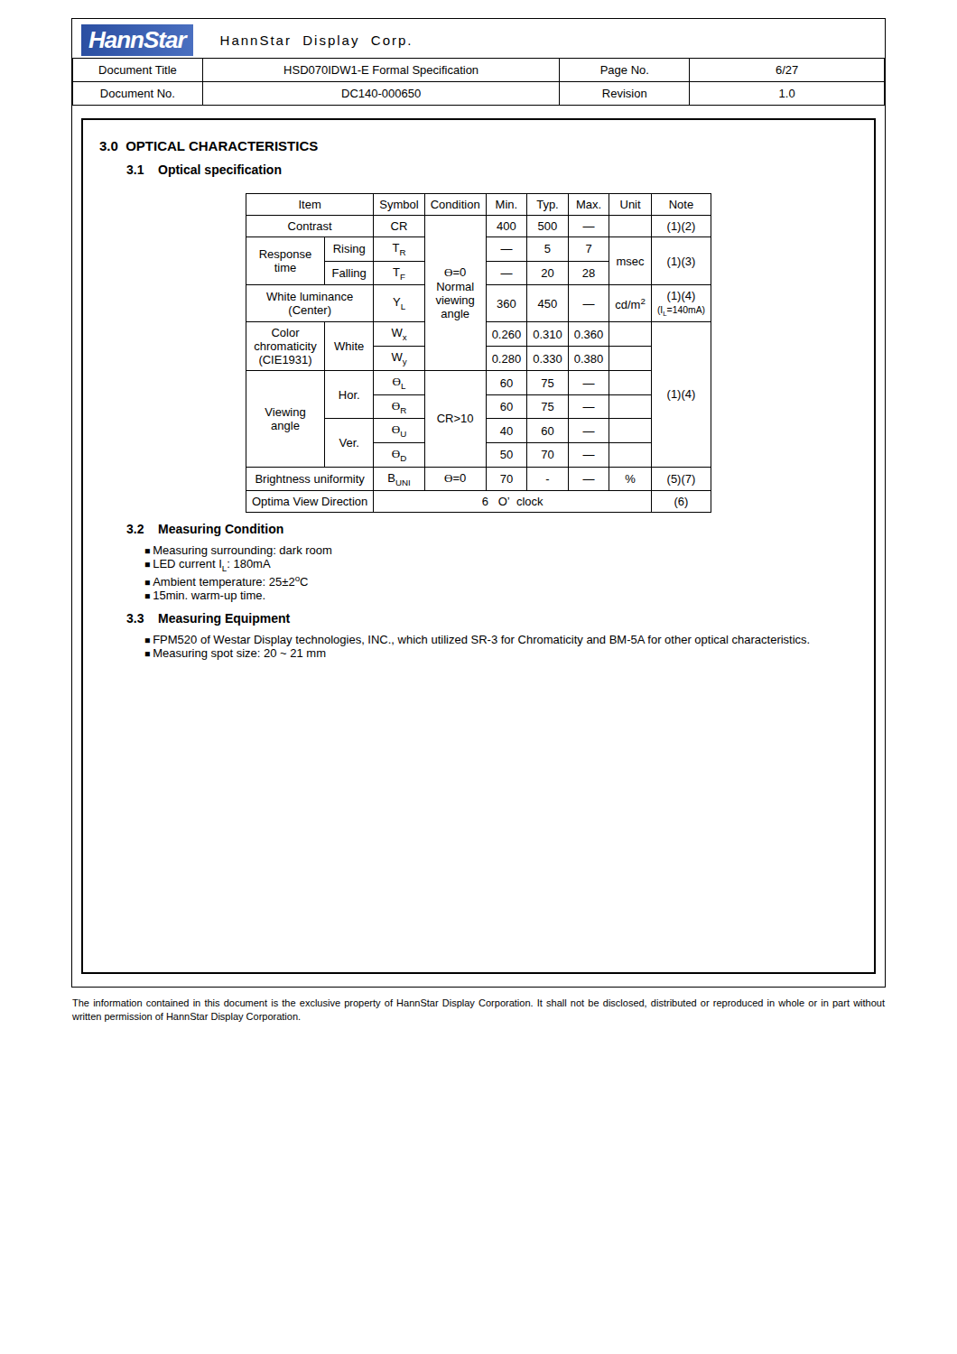HannStar HannStar Display Corp.
| Document Title | HSD070IDW1-E Formal Specification | Page No. | 6/27 |
| Document No. | DC140-000650 | Revision | 1.0 |
3.0 OPTICAL CHARACTERISTICS
3.1 Optical specification
| Item | Symbol | Condition | Min. | Typ. | Max. | Unit | Note |
| --- | --- | --- | --- | --- | --- | --- | --- |
| Contrast | CR | ϴ =0 Normal viewing angle | 400 | 500 | — | | (1)(2) |
| Response time | Rising | T R | — | 5 | 7 | msec | (1)(3) |
| Falling | T F | — | 20 | 28 |
| White luminance (Center) | Y L | 360 | 450 | — | cd/m 2 | (1)(4) (I L =140mA) |
| Color chromaticity (CIE1931) | White | W x | 0.260 | 0.310 | 0.360 | | (1)(4) |
| W y | 0.280 | 0.330 | 0.380 | |
| Viewing angle | Hor. | ϴ L | CR>10 | 60 | 75 | — | |
| ϴ R | 60 | 75 | — | |
| Ver. | ϴ U | 40 | 60 | — | |
| ϴ D | 50 | 70 | — | |
| Brightness uniformity | B UNI | ϴ =0 | 70 | - | — | % | (5)(7) |
| Optima View Direction | 6 O’ clock | (6) |
3.2 Measuring Condition
Measuring surrounding: dark room
LED current IL: 180mA
Ambient temperature: 25±2o C
15min. warm-up time.
3.3 Measuring Equipment
FPM520 of Westar Display technologies, INC., which utilized SR-3 for Chromaticity and BM-5A for other optical characteristics.
Measuring spot size: 20 ~ 21 mm
The information contained in this document is the exclusive property of HannStar Display Corporation. It shall not be disclosed, distributed or reproduced in whole or in part without written permission of HannStar Display Corporation.